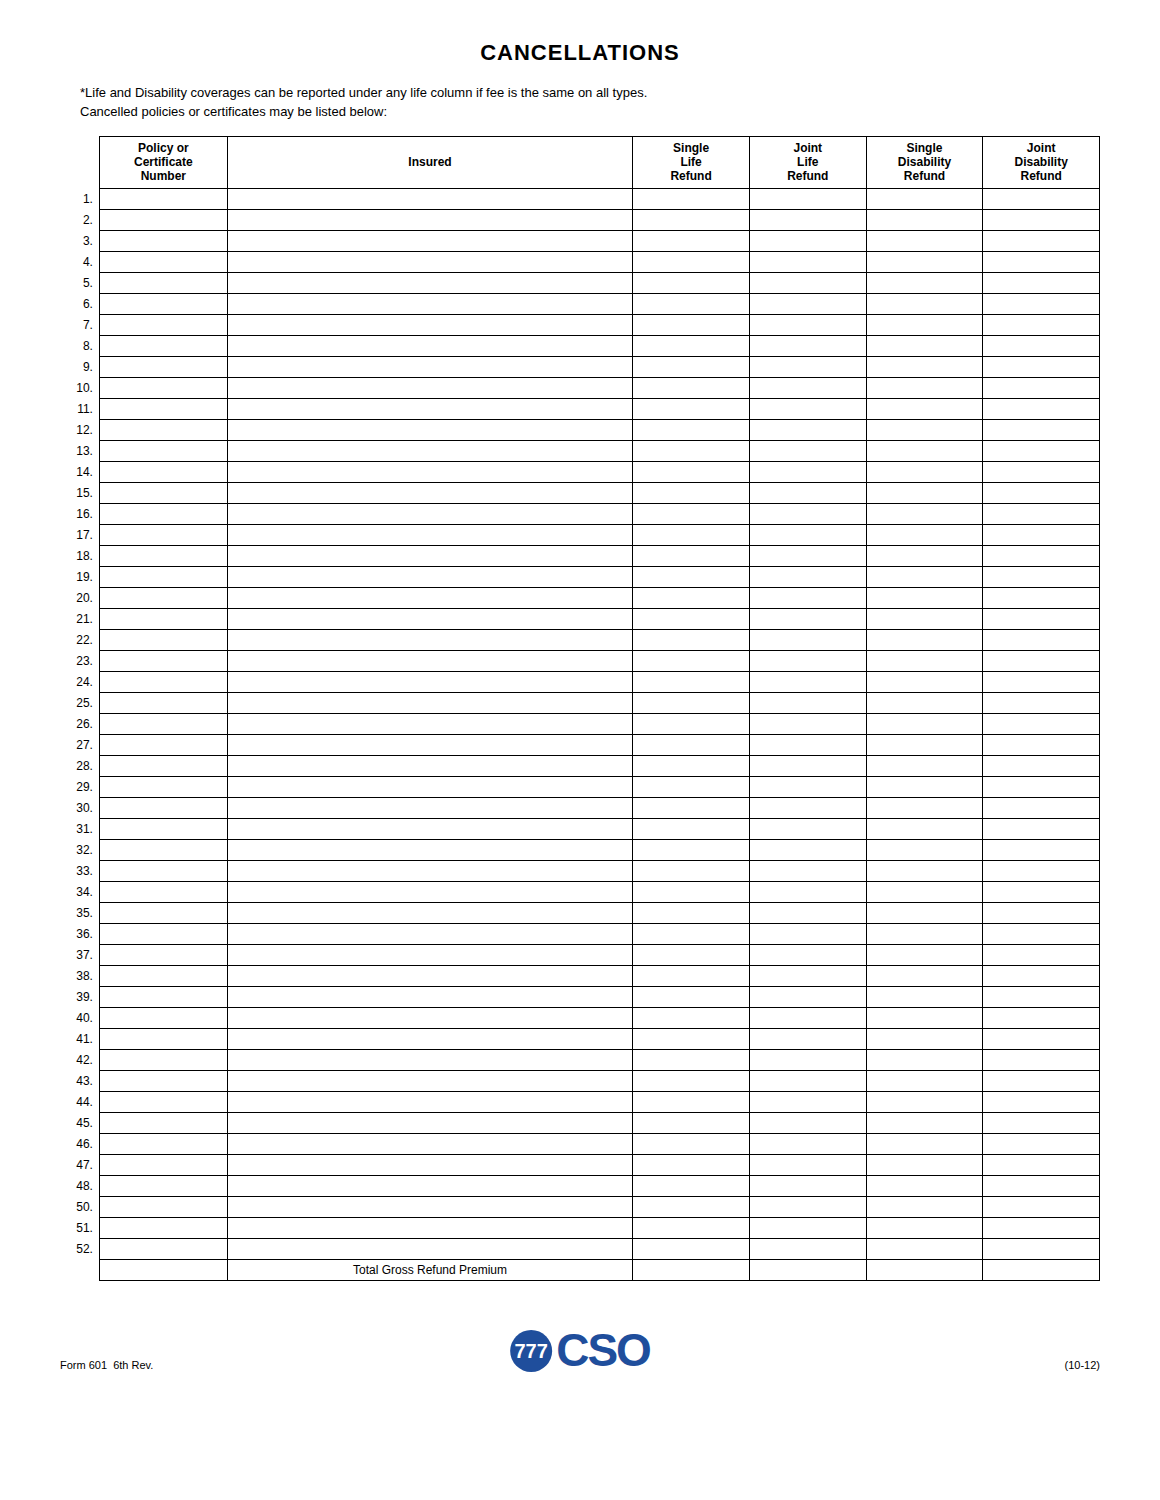CANCELLATIONS
*Life and Disability coverages can be reported under any life column if fee is the same on all types.
Cancelled policies or certificates may be listed below:
| | Policy or Certificate Number | Insured | Single Life Refund | Joint Life Refund | Single Disability Refund | Joint Disability Refund |
| --- | --- | --- | --- | --- | --- | --- |
| 1. | | | | | | |
| 2. | | | | | | |
| 3. | | | | | | |
| 4. | | | | | | |
| 5. | | | | | | |
| 6. | | | | | | |
| 7. | | | | | | |
| 8. | | | | | | |
| 9. | | | | | | |
| 10. | | | | | | |
| 11. | | | | | | |
| 12. | | | | | | |
| 13. | | | | | | |
| 14. | | | | | | |
| 15. | | | | | | |
| 16. | | | | | | |
| 17. | | | | | | |
| 18. | | | | | | |
| 19. | | | | | | |
| 20. | | | | | | |
| 21. | | | | | | |
| 22. | | | | | | |
| 23. | | | | | | |
| 24. | | | | | | |
| 25. | | | | | | |
| 26. | | | | | | |
| 27. | | | | | | |
| 28. | | | | | | |
| 29. | | | | | | |
| 30. | | | | | | |
| 31. | | | | | | |
| 32. | | | | | | |
| 33. | | | | | | |
| 34. | | | | | | |
| 35. | | | | | | |
| 36. | | | | | | |
| 37. | | | | | | |
| 38. | | | | | | |
| 39. | | | | | | |
| 40. | | | | | | |
| 41. | | | | | | |
| 42. | | | | | | |
| 43. | | | | | | |
| 44. | | | | | | |
| 45. | | | | | | |
| 46. | | | | | | |
| 47. | | | | | | |
| 48. | | | | | | |
| 50. | | | | | | |
| 51. | | | | | | |
| 52. | | | | | | |
| | | Total Gross Refund Premium | | | | |
Form 601 6th Rev. 777 CSO (10-12)